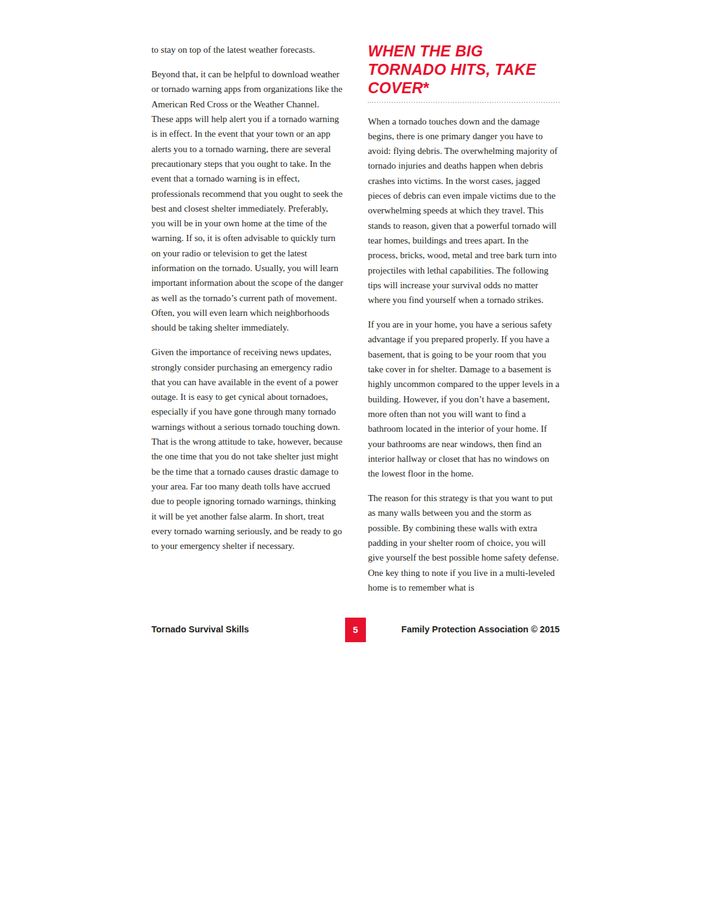to stay on top of the latest weather forecasts.
Beyond that, it can be helpful to download weather or tornado warning apps from organizations like the American Red Cross or the Weather Channel. These apps will help alert you if a tornado warning is in effect. In the event that your town or an app alerts you to a tornado warning, there are several precautionary steps that you ought to take. In the event that a tornado warning is in effect, professionals recommend that you ought to seek the best and closest shelter immediately. Preferably, you will be in your own home at the time of the warning. If so, it is often advisable to quickly turn on your radio or television to get the latest information on the tornado. Usually, you will learn important information about the scope of the danger as well as the tornado’s current path of movement. Often, you will even learn which neighborhoods should be taking shelter immediately.
Given the importance of receiving news updates, strongly consider purchasing an emergency radio that you can have available in the event of a power outage. It is easy to get cynical about tornadoes, especially if you have gone through many tornado warnings without a serious tornado touching down. That is the wrong attitude to take, however, because the one time that you do not take shelter just might be the time that a tornado causes drastic damage to your area. Far too many death tolls have accrued due to people ignoring tornado warnings, thinking it will be yet another false alarm. In short, treat every tornado warning seriously, and be ready to go to your emergency shelter if necessary.
When the Big Tornado Hits, Take Cover*
When a tornado touches down and the damage begins, there is one primary danger you have to avoid: flying debris. The overwhelming majority of tornado injuries and deaths happen when debris crashes into victims. In the worst cases, jagged pieces of debris can even impale victims due to the overwhelming speeds at which they travel. This stands to reason, given that a powerful tornado will tear homes, buildings and trees apart. In the process, bricks, wood, metal and tree bark turn into projectiles with lethal capabilities. The following tips will increase your survival odds no matter where you find yourself when a tornado strikes.
If you are in your home, you have a serious safety advantage if you prepared properly. If you have a basement, that is going to be your room that you take cover in for shelter. Damage to a basement is highly uncommon compared to the upper levels in a building. However, if you don’t have a basement, more often than not you will want to find a bathroom located in the interior of your home. If your bathrooms are near windows, then find an interior hallway or closet that has no windows on the lowest floor in the home.
The reason for this strategy is that you want to put as many walls between you and the storm as possible. By combining these walls with extra padding in your shelter room of choice, you will give yourself the best possible home safety defense. One key thing to note if you live in a multi-leveled home is to remember what is
Tornado Survival Skills
5
Family Protection Association © 2015